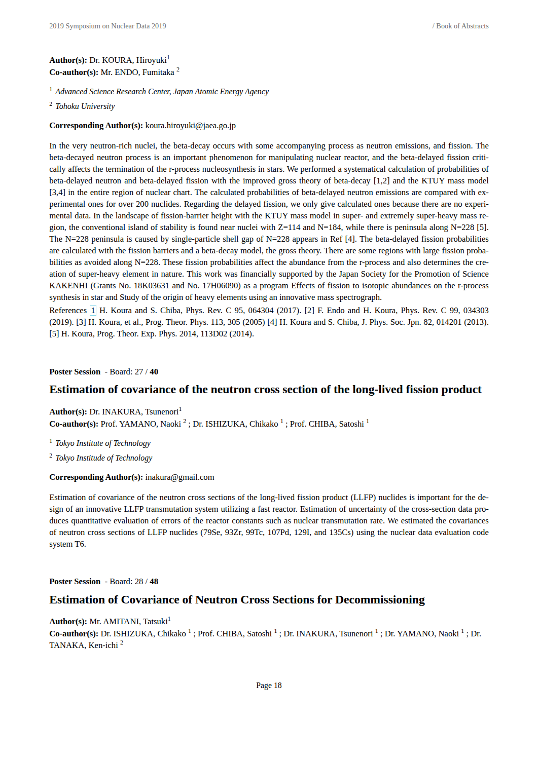2019 Symposium on Nuclear Data 2019 / Book of Abstracts
Author(s): Dr. KOURA, Hiroyuki1
Co-author(s): Mr. ENDO, Fumitaka 2
1 Advanced Science Research Center, Japan Atomic Energy Agency
2 Tohoku University
Corresponding Author(s): koura.hiroyuki@jaea.go.jp
In the very neutron-rich nuclei, the beta-decay occurs with some accompanying process as neutron emissions, and fission. The beta-decayed neutron process is an important phenomenon for manipulating nuclear reactor, and the beta-delayed fission critically affects the termination of the r-process nucleosynthesis in stars. We performed a systematical calculation of probabilities of beta-delayed neutron and beta-delayed fission with the improved gross theory of beta-decay [1,2] and the KTUY mass model [3,4] in the entire region of nuclear chart. The calculated probabilities of beta-delayed neutron emissions are compared with experimental ones for over 200 nuclides. Regarding the delayed fission, we only give calculated ones because there are no experimental data. In the landscape of fission-barrier height with the KTUY mass model in super- and extremely super-heavy mass region, the conventional island of stability is found near nuclei with Z=114 and N=184, while there is peninsula along N=228 [5]. The N=228 peninsula is caused by single-particle shell gap of N=228 appears in Ref [4]. The beta-delayed fission probabilities are calculated with the fission barriers and a beta-decay model, the gross theory. There are some regions with large fission probabilities as avoided along N=228. These fission probabilities affect the abundance from the r-process and also determines the creation of super-heavy element in nature. This work was financially supported by the Japan Society for the Promotion of Science KAKENHI (Grants No. 18K03631 and No. 17H06090) as a program Effects of fission to isotopic abundances on the r-process synthesis in star and Study of the origin of heavy elements using an innovative mass spectrograph.
References 1 H. Koura and S. Chiba, Phys. Rev. C 95, 064304 (2017). [2] F. Endo and H. Koura, Phys. Rev. C 99, 034303 (2019). [3] H. Koura, et al., Prog. Theor. Phys. 113, 305 (2005) [4] H. Koura and S. Chiba, J. Phys. Soc. Jpn. 82, 014201 (2013). [5] H. Koura, Prog. Theor. Exp. Phys. 2014, 113D02 (2014).
Poster Session - Board: 27 / 40
Estimation of covariance of the neutron cross section of the long-lived fission product
Author(s): Dr. INAKURA, Tsunenori1
Co-author(s): Prof. YAMANO, Naoki 2 ; Dr. ISHIZUKA, Chikako 1 ; Prof. CHIBA, Satoshi 1
1 Tokyo Institute of Technology
2 Tokyo Institude of Technology
Corresponding Author(s): inakura@gmail.com
Estimation of covariance of the neutron cross sections of the long-lived fission product (LLFP) nuclides is important for the design of an innovative LLFP transmutation system utilizing a fast reactor. Estimation of uncertainty of the cross-section data produces quantitative evaluation of errors of the reactor constants such as nuclear transmutation rate. We estimated the covariances of neutron cross sections of LLFP nuclides (79Se, 93Zr, 99Tc, 107Pd, 129I, and 135Cs) using the nuclear data evaluation code system T6.
Poster Session - Board: 28 / 48
Estimation of Covariance of Neutron Cross Sections for Decommissioning
Author(s): Mr. AMITANI, Tatsuki1
Co-author(s): Dr. ISHIZUKA, Chikako 1 ; Prof. CHIBA, Satoshi 1 ; Dr. INAKURA, Tsunenori 1 ; Dr. YAMANO, Naoki 1 ; Dr. TANAKA, Ken-ichi 2
Page 18